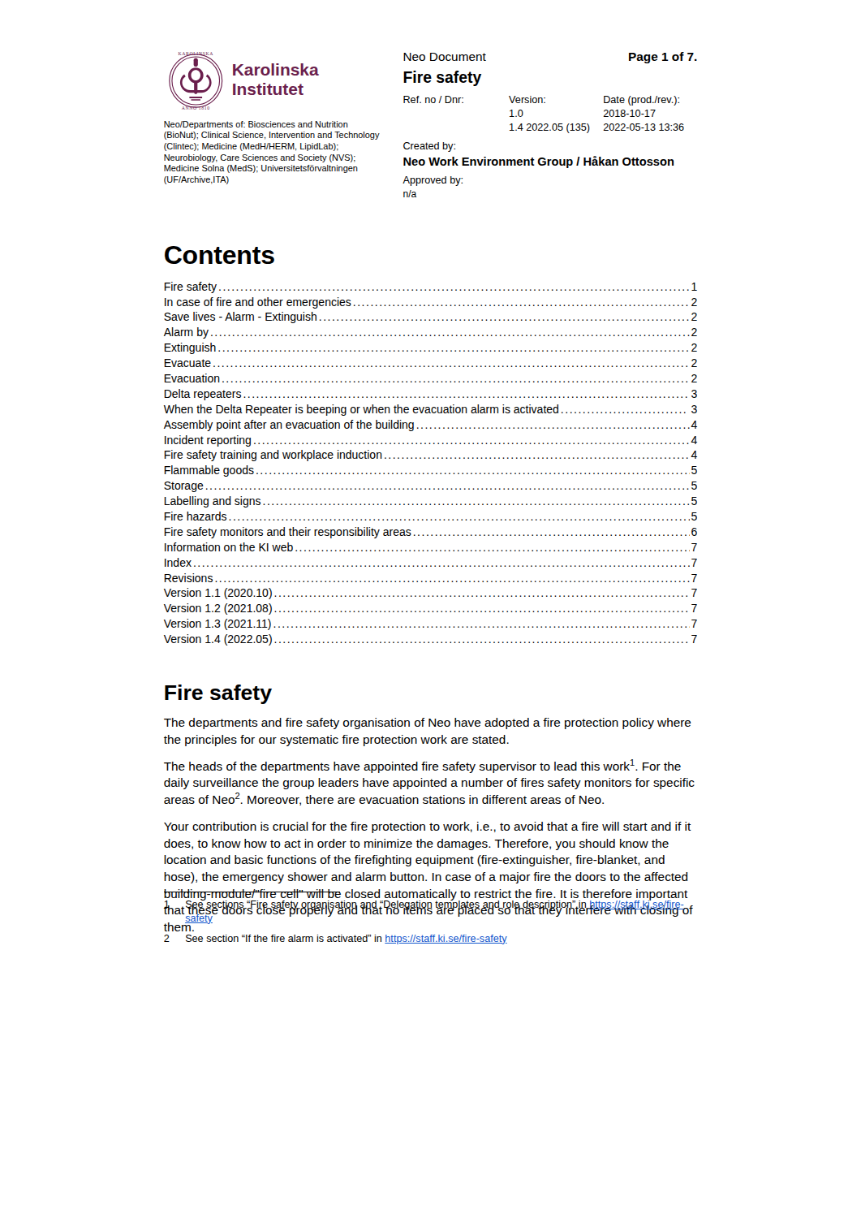Neo/Departments of: Biosciences and Nutrition (BioNut); Clinical Science, Intervention and Technology (Clintec); Medicine (MedH/HERM, LipidLab); Neurobiology, Care Sciences and Society (NVS); Medicine Solna (MedS); Universitetsförvaltningen (UF/Archive,ITA)
Neo Document Page 1 of 7.
Fire safety
| Ref. no / Dnr: | Version: | Date (prod./rev.): |
| | 1.0 | 2018-10-17 |
| | 1.4 2022.05 (135) | 2022-05-13 13:36 |
Created by: Neo Work Environment Group / Håkan Ottosson
Approved by:
n/a
Contents
Fire safety.................................................................................................................................................. 1
In case of fire and other emergencies................................................................................................. 2
Save lives - Alarm - Extinguish....................................................................................................... 2
Alarm by............................................................................................................................................. 2
Extinguish.......................................................................................................................................... 2
Evacuate............................................................................................................................................ 2
Evacuation............................................................................................................................................... 2
Delta repeaters....................................................................................................................................... 3
When the Delta Repeater is beeping or when the evacuation alarm is activated............................. 3
Assembly point after an evacuation of the building................................................................................. 4
Incident reporting................................................................................................................................... 4
Fire safety training and workplace induction......................................................................................... 4
Flammable goods.................................................................................................................................... 5
Storage.............................................................................................................................................. 5
Labelling and signs............................................................................................................................. 5
Fire hazards....................................................................................................................................... 5
Fire safety monitors and their responsibility areas.................................................................................. 6
Information on the KI web....................................................................................................................... 7
Index......................................................................................................................................................... 7
Revisions................................................................................................................................................. 7
Version 1.1 (2020.10)......................................................................................................................... 7
Version 1.2 (2021.08)......................................................................................................................... 7
Version 1.3 (2021.11)......................................................................................................................... 7
Version 1.4 (2022.05)......................................................................................................................... 7
Fire safety
The departments and fire safety organisation of Neo have adopted a fire protection policy where the principles for our systematic fire protection work are stated.
The heads of the departments have appointed fire safety supervisor to lead this work1. For the daily surveillance the group leaders have appointed a number of fires safety monitors for specific areas of Neo2. Moreover, there are evacuation stations in different areas of Neo.
Your contribution is crucial for the fire protection to work, i.e., to avoid that a fire will start and if it does, to know how to act in order to minimize the damages. Therefore, you should know the location and basic functions of the firefighting equipment (fire-extinguisher, fire-blanket, and hose), the emergency shower and alarm button. In case of a major fire the doors to the affected building-module/"fire cell" will be closed automatically to restrict the fire. It is therefore important that these doors close properly and that no items are placed so that they interfere with closing of them.
1 See sections “Fire safety organisation and “Delegation templates and role description” in https://staff.ki.se/fire-safety
2 See section “If the fire alarm is activated” in https://staff.ki.se/fire-safety